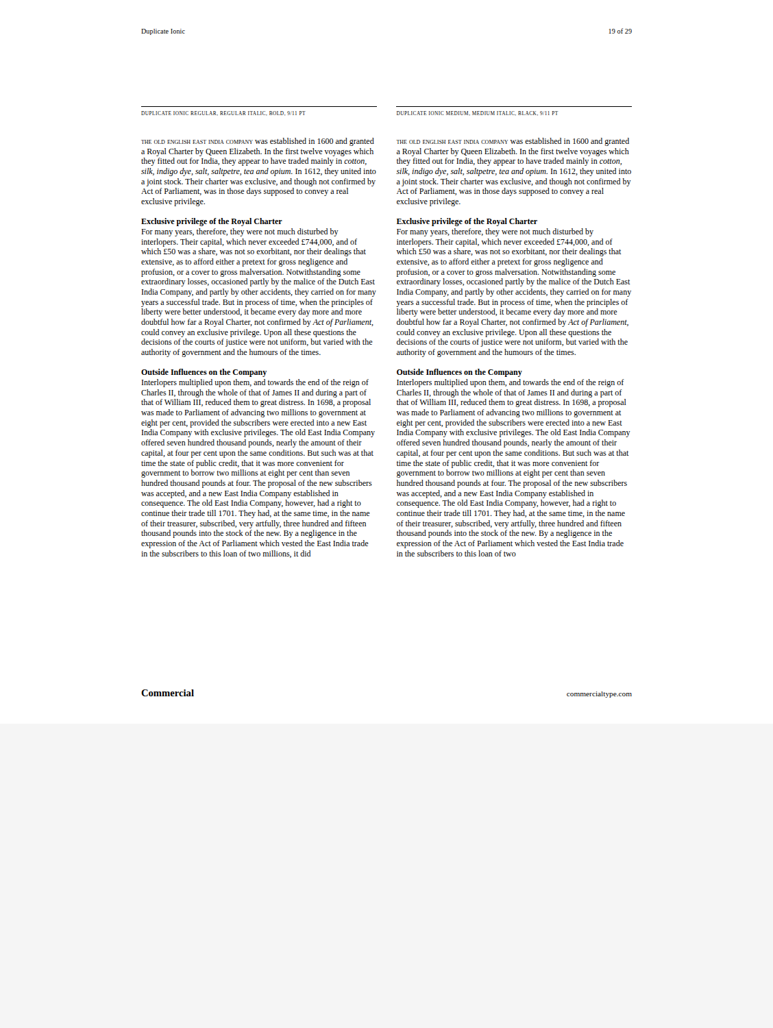Duplicate Ionic
19 of 29
Duplicate Ionic Regular, Regular Italic, Bold, 9/11 pt
THE OLD ENGLISH EAST INDIA COMPANY was established in 1600 and granted a Royal Charter by Queen Elizabeth. In the first twelve voyages which they fitted out for India, they appear to have traded mainly in cotton, silk, indigo dye, salt, saltpetre, tea and opium. In 1612, they united into a joint stock. Their charter was exclusive, and though not confirmed by Act of Parliament, was in those days supposed to convey a real exclusive privilege.
Exclusive privilege of the Royal Charter
For many years, therefore, they were not much disturbed by interlopers. Their capital, which never exceeded £744,000, and of which £50 was a share, was not so exorbitant, nor their dealings that extensive, as to afford either a pretext for gross negligence and profusion, or a cover to gross malversation. Notwithstanding some extraordinary losses, occasioned partly by the malice of the Dutch East India Company, and partly by other accidents, they carried on for many years a successful trade. But in process of time, when the principles of liberty were better understood, it became every day more and more doubtful how far a Royal Charter, not confirmed by Act of Parliament, could convey an exclusive privilege. Upon all these questions the decisions of the courts of justice were not uniform, but varied with the authority of government and the humours of the times.
Outside Influences on the Company
Interlopers multiplied upon them, and towards the end of the reign of Charles II, through the whole of that of James II and during a part of that of William III, reduced them to great distress. In 1698, a proposal was made to Parliament of advancing two millions to government at eight per cent, provided the subscribers were erected into a new East India Company with exclusive privileges. The old East India Company offered seven hundred thousand pounds, nearly the amount of their capital, at four per cent upon the same conditions. But such was at that time the state of public credit, that it was more convenient for government to borrow two millions at eight per cent than seven hundred thousand pounds at four. The proposal of the new subscribers was accepted, and a new East India Company established in consequence. The old East India Company, however, had a right to continue their trade till 1701. They had, at the same time, in the name of their treasurer, subscribed, very artfully, three hundred and fifteen thousand pounds into the stock of the new. By a negligence in the expression of the Act of Parliament which vested the East India trade in the subscribers to this loan of two millions, it did
Duplicate Ionic Medium, Medium Italic, Black, 9/11 pt
THE OLD ENGLISH EAST INDIA COMPANY was established in 1600 and granted a Royal Charter by Queen Elizabeth. In the first twelve voyages which they fitted out for India, they appear to have traded mainly in cotton, silk, indigo dye, salt, saltpetre, tea and opium. In 1612, they united into a joint stock. Their charter was exclusive, and though not confirmed by Act of Parliament, was in those days supposed to convey a real exclusive privilege.
Exclusive privilege of the Royal Charter
For many years, therefore, they were not much disturbed by interlopers. Their capital, which never exceeded £744,000, and of which £50 was a share, was not so exorbitant, nor their dealings that extensive, as to afford either a pretext for gross negligence and profusion, or a cover to gross malversation. Notwithstanding some extraordinary losses, occasioned partly by the malice of the Dutch East India Company, and partly by other accidents, they carried on for many years a successful trade. But in process of time, when the principles of liberty were better understood, it became every day more and more doubtful how far a Royal Charter, not confirmed by Act of Parliament, could convey an exclusive privilege. Upon all these questions the decisions of the courts of justice were not uniform, but varied with the authority of government and the humours of the times.
Outside Influences on the Company
Interlopers multiplied upon them, and towards the end of the reign of Charles II, through the whole of that of James II and during a part of that of William III, reduced them to great distress. In 1698, a proposal was made to Parliament of advancing two millions to government at eight per cent, provided the subscribers were erected into a new East India Company with exclusive privileges. The old East India Company offered seven hundred thousand pounds, nearly the amount of their capital, at four per cent upon the same conditions. But such was at that time the state of public credit, that it was more convenient for government to borrow two millions at eight per cent than seven hundred thousand pounds at four. The proposal of the new subscribers was accepted, and a new East India Company established in consequence. The old East India Company, however, had a right to continue their trade till 1701. They had, at the same time, in the name of their treasurer, subscribed, very artfully, three hundred and fifteen thousand pounds into the stock of the new. By a negligence in the expression of the Act of Parliament which vested the East India trade in the subscribers to this loan of two
Commercial
commercialtype.com